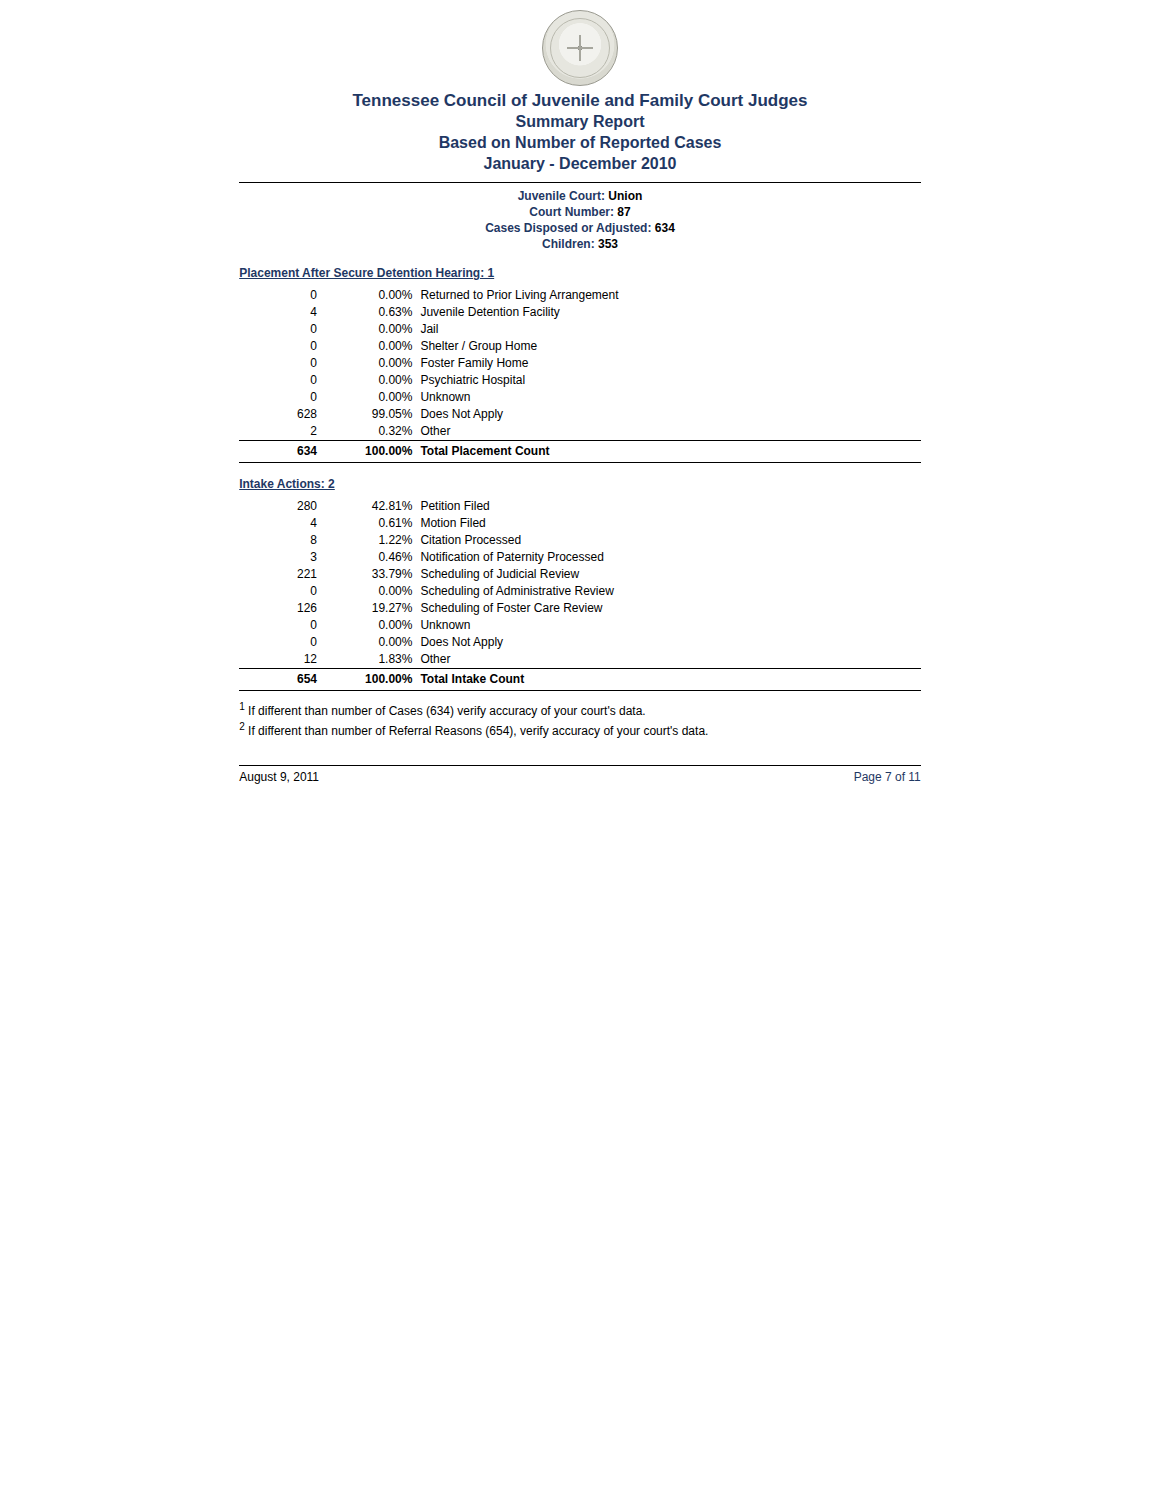Tennessee Council of Juvenile and Family Court Judges
Summary Report
Based on Number of Reported Cases
January - December 2010
Juvenile Court: Union
Court Number: 87
Cases Disposed or Adjusted: 634
Children: 353
Placement After Secure Detention Hearing: 1
| 0 | 0.00% | Returned to Prior Living Arrangement |
| 4 | 0.63% | Juvenile Detention Facility |
| 0 | 0.00% | Jail |
| 0 | 0.00% | Shelter / Group Home |
| 0 | 0.00% | Foster Family Home |
| 0 | 0.00% | Psychiatric Hospital |
| 0 | 0.00% | Unknown |
| 628 | 99.05% | Does Not Apply |
| 2 | 0.32% | Other |
| 634 | 100.00% | Total Placement Count |
Intake Actions: 2
| 280 | 42.81% | Petition Filed |
| 4 | 0.61% | Motion Filed |
| 8 | 1.22% | Citation Processed |
| 3 | 0.46% | Notification of Paternity Processed |
| 221 | 33.79% | Scheduling of Judicial Review |
| 0 | 0.00% | Scheduling of Administrative Review |
| 126 | 19.27% | Scheduling of Foster Care Review |
| 0 | 0.00% | Unknown |
| 0 | 0.00% | Does Not Apply |
| 12 | 1.83% | Other |
| 654 | 100.00% | Total Intake Count |
1 If different than number of Cases (634) verify accuracy of your court's data.
2 If different than number of Referral Reasons (654), verify accuracy of your court's data.
August 9, 2011
Page 7 of 11